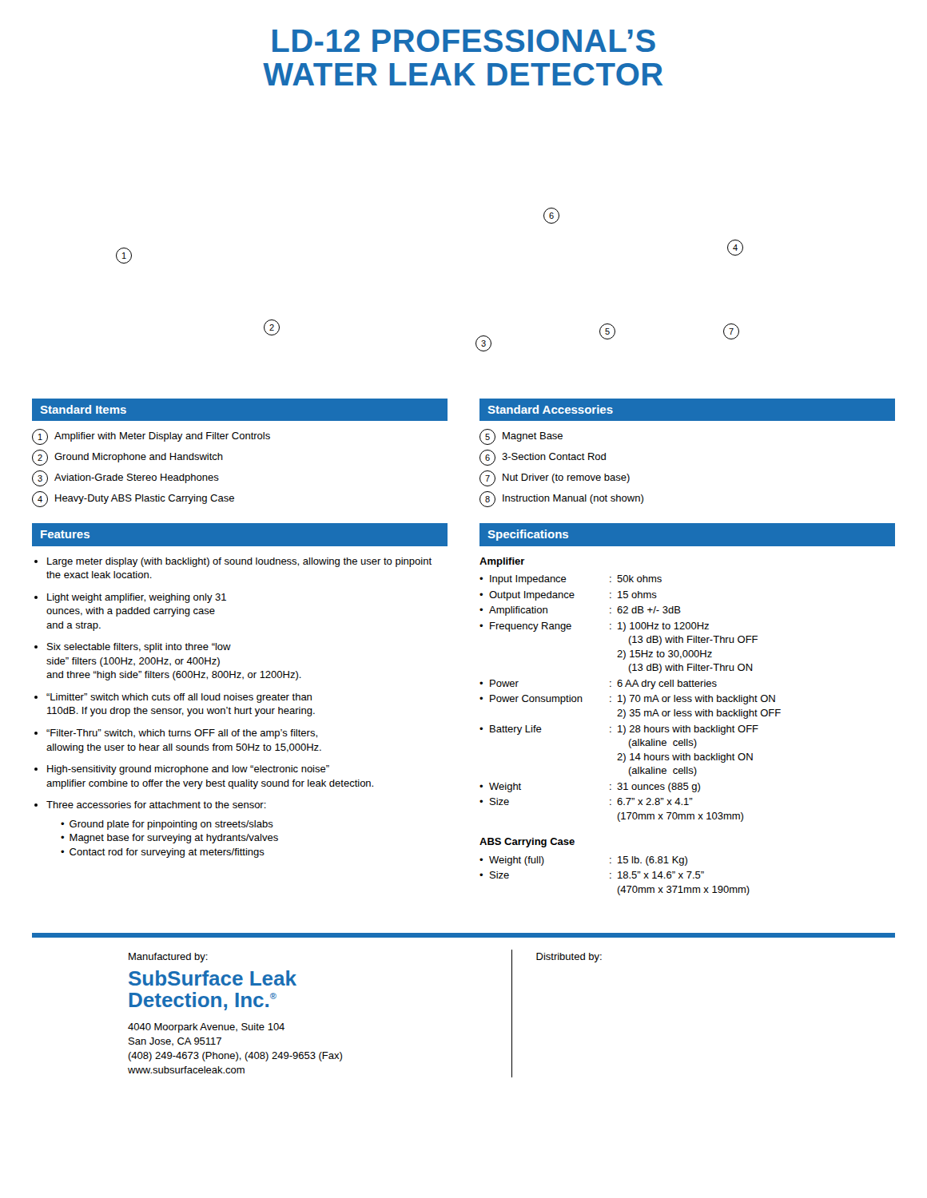LD-12 PROFESSIONAL’S
WATER LEAK DETECTOR
1
2
6
3
4
5
7
Standard Items
1 Amplifier with Meter Display and Filter Controls
2 Ground Microphone and Handswitch
3 Aviation-Grade Stereo Headphones
4 Heavy-Duty ABS Plastic Carrying Case
Features
Large meter display (with backlight) of sound loudness, allowing the user to pinpoint the exact leak location.
Light weight amplifier, weighing only 31 ounces, with a padded carrying case and a strap.
Six selectable filters, split into three “low side” filters (100Hz, 200Hz, or 400Hz) and three “high side” filters (600Hz, 800Hz, or 1200Hz).
“Limitter” switch which cuts off all loud noises greater than 110dB. If you drop the sensor, you won’t hurt your hearing.
“Filter-Thru” switch, which turns OFF all of the amp’s filters, allowing the user to hear all sounds from 50Hz to 15,000Hz.
High-sensitivity ground microphone and low “electronic noise” amplifier combine to offer the very best quality sound for leak detection.
Three accessories for attachment to the sensor:
Ground plate for pinpointing on streets/slabs
Magnet base for surveying at hydrants/valves
Contact rod for surveying at meters/fittings
Standard Accessories
5 Magnet Base
63-Section Contact Rod
7 Nut Driver (to remove base)
8 Instruction Manual (not shown)
Specifications
Amplifier
| • | Input Impedance | : | 50k ohms |
| • | Output Impedance | : | 15 ohms |
| • | Amplification | : | 62 dB +/- 3dB |
| • | Frequency Range | : | 1) 100Hz to 1200Hz (13 dB) with Filter-Thru OFF 2) 15Hz to 30,000Hz (13 dB) with Filter-Thru ON |
| • | Power | : | 6 AA dry cell batteries |
| • | Power Consumption | : | 1) 70 mA or less with backlight ON 2) 35 mA or less with backlight OFF |
| • | Battery Life | : | 1) 28 hours with backlight OFF (alkaline cells) 2) 14 hours with backlight ON (alkaline cells) |
| • | Weight | : | 31 ounces (885 g) |
| • | Size | : | 6.7” x 2.8” x 4.1” (170mm x 70mm x 103mm) |
ABS Carrying Case
| • | Weight (full) | : | 15 lb. (6.81 Kg) |
| • | Size | : | 18.5” x 14.6” x 7.5” (470mm x 371mm x 190mm) |
Manufactured by:
SubSurface Leak
Detection, Inc.®
4040 Moorpark Avenue, Suite 104
San Jose, CA 95117
(408) 249-4673 (Phone), (408) 249-9653 (Fax)
www.subsurfaceleak.com
Distributed by: